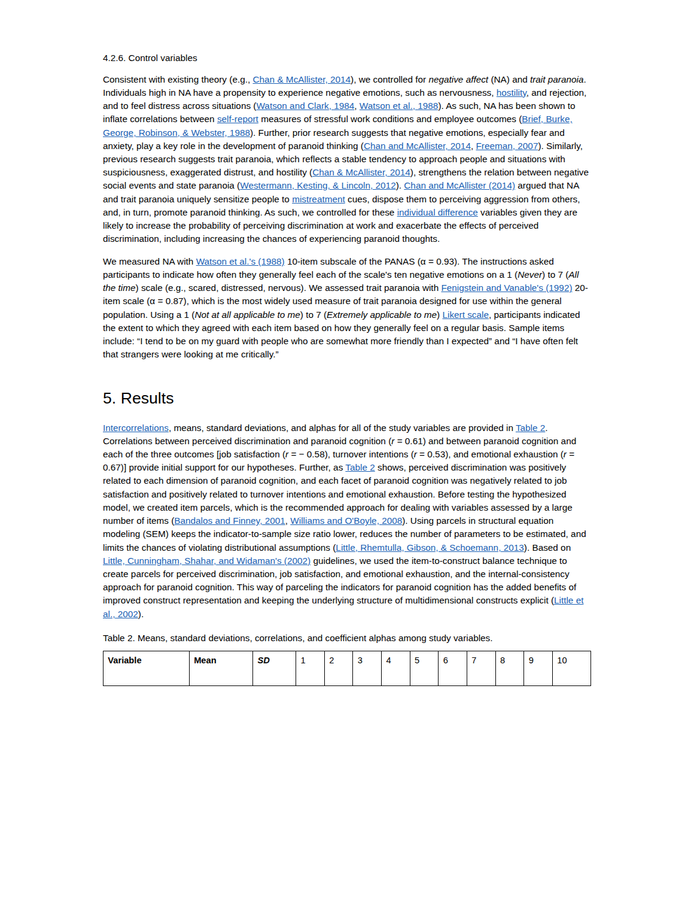4.2.6. Control variables
Consistent with existing theory (e.g., Chan & McAllister, 2014), we controlled for negative affect (NA) and trait paranoia. Individuals high in NA have a propensity to experience negative emotions, such as nervousness, hostility, and rejection, and to feel distress across situations (Watson and Clark, 1984, Watson et al., 1988). As such, NA has been shown to inflate correlations between self-report measures of stressful work conditions and employee outcomes (Brief, Burke, George, Robinson, & Webster, 1988). Further, prior research suggests that negative emotions, especially fear and anxiety, play a key role in the development of paranoid thinking (Chan and McAllister, 2014, Freeman, 2007). Similarly, previous research suggests trait paranoia, which reflects a stable tendency to approach people and situations with suspiciousness, exaggerated distrust, and hostility (Chan & McAllister, 2014), strengthens the relation between negative social events and state paranoia (Westermann, Kesting, & Lincoln, 2012). Chan and McAllister (2014) argued that NA and trait paranoia uniquely sensitize people to mistreatment cues, dispose them to perceiving aggression from others, and, in turn, promote paranoid thinking. As such, we controlled for these individual difference variables given they are likely to increase the probability of perceiving discrimination at work and exacerbate the effects of perceived discrimination, including increasing the chances of experiencing paranoid thoughts.
We measured NA with Watson et al.'s (1988) 10-item subscale of the PANAS (α = 0.93). The instructions asked participants to indicate how often they generally feel each of the scale's ten negative emotions on a 1 (Never) to 7 (All the time) scale (e.g., scared, distressed, nervous). We assessed trait paranoia with Fenigstein and Vanable's (1992) 20-item scale (α = 0.87), which is the most widely used measure of trait paranoia designed for use within the general population. Using a 1 (Not at all applicable to me) to 7 (Extremely applicable to me) Likert scale, participants indicated the extent to which they agreed with each item based on how they generally feel on a regular basis. Sample items include: “I tend to be on my guard with people who are somewhat more friendly than I expected” and “I have often felt that strangers were looking at me critically.”
5. Results
Intercorrelations, means, standard deviations, and alphas for all of the study variables are provided in Table 2. Correlations between perceived discrimination and paranoid cognition (r = 0.61) and between paranoid cognition and each of the three outcomes [job satisfaction (r = − 0.58), turnover intentions (r = 0.53), and emotional exhaustion (r = 0.67)] provide initial support for our hypotheses. Further, as Table 2 shows, perceived discrimination was positively related to each dimension of paranoid cognition, and each facet of paranoid cognition was negatively related to job satisfaction and positively related to turnover intentions and emotional exhaustion. Before testing the hypothesized model, we created item parcels, which is the recommended approach for dealing with variables assessed by a large number of items (Bandalos and Finney, 2001, Williams and O'Boyle, 2008). Using parcels in structural equation modeling (SEM) keeps the indicator-to-sample size ratio lower, reduces the number of parameters to be estimated, and limits the chances of violating distributional assumptions (Little, Rhemtulla, Gibson, & Schoemann, 2013). Based on Little, Cunningham, Shahar, and Widaman's (2002) guidelines, we used the item-to-construct balance technique to create parcels for perceived discrimination, job satisfaction, and emotional exhaustion, and the internal-consistency approach for paranoid cognition. This way of parceling the indicators for paranoid cognition has the added benefits of improved construct representation and keeping the underlying structure of multidimensional constructs explicit (Little et al., 2002).
Table 2. Means, standard deviations, correlations, and coefficient alphas among study variables.
| Variable | Mean | SD | 1 | 2 | 3 | 4 | 5 | 6 | 7 | 8 | 9 | 10 |
| --- | --- | --- | --- | --- | --- | --- | --- | --- | --- | --- | --- | --- |